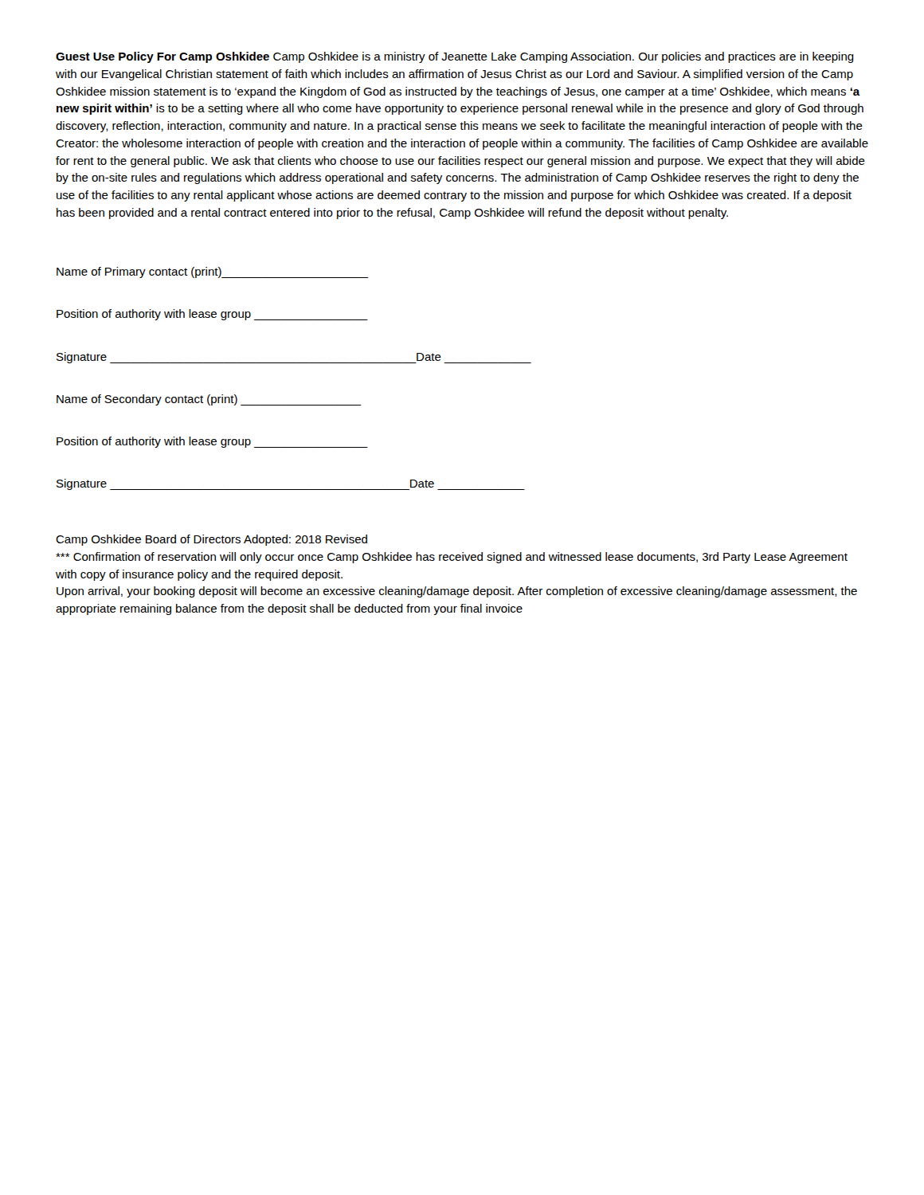Guest Use Policy For Camp Oshkidee Camp Oshkidee is a ministry of Jeanette Lake Camping Association. Our policies and practices are in keeping with our Evangelical Christian statement of faith which includes an affirmation of Jesus Christ as our Lord and Saviour. A simplified version of the Camp Oshkidee mission statement is to ‘expand the Kingdom of God as instructed by the teachings of Jesus, one camper at a time’ Oshkidee, which means ‘a new spirit within’ is to be a setting where all who come have opportunity to experience personal renewal while in the presence and glory of God through discovery, reflection, interaction, community and nature. In a practical sense this means we seek to facilitate the meaningful interaction of people with the Creator: the wholesome interaction of people with creation and the interaction of people within a community. The facilities of Camp Oshkidee are available for rent to the general public. We ask that clients who choose to use our facilities respect our general mission and purpose. We expect that they will abide by the on-site rules and regulations which address operational and safety concerns. The administration of Camp Oshkidee reserves the right to deny the use of the facilities to any rental applicant whose actions are deemed contrary to the mission and purpose for which Oshkidee was created. If a deposit has been provided and a rental contract entered into prior to the refusal, Camp Oshkidee will refund the deposit without penalty.
Name of Primary contact (print)______________________
Position of authority with lease group _________________
Signature ______________________________________________Date _____________
Name of Secondary contact (print) __________________
Position of authority with lease group _________________
Signature _____________________________________________Date _____________
Camp Oshkidee Board of Directors Adopted: 2018 Revised
*** Confirmation of reservation will only occur once Camp Oshkidee has received signed and witnessed lease documents, 3rd Party Lease Agreement with copy of insurance policy and the required deposit.
Upon arrival, your booking deposit will become an excessive cleaning/damage deposit. After completion of excessive cleaning/damage assessment, the appropriate remaining balance from the deposit shall be deducted from your final invoice